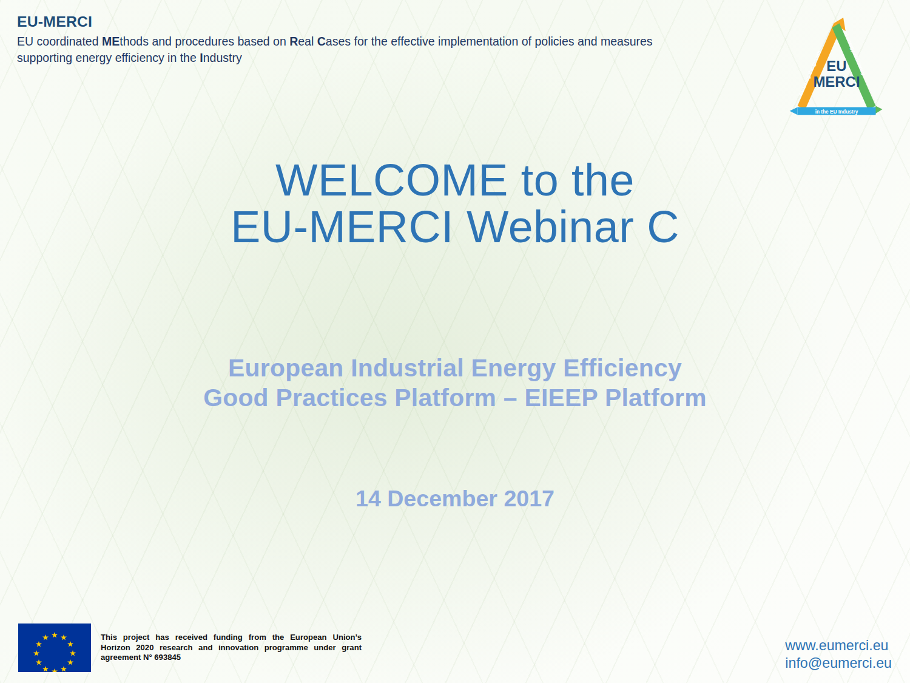EU-MERCI
EU coordinated MEthods and procedures based on Real Cases for the effective implementation of policies and measures supporting energy efficiency in the Industry
EU MERCI fostering the growth of energy efficiency in the EU Industry
WELCOME to the EU-MERCI Webinar C
European Industrial Energy Efficiency
Good Practices Platform – EIEEP Platform
14 December 2017
This project has received funding from the European Union’s Horizon 2020 research and innovation programme under grant agreement N° 693845
www.eumerci.eu info@eumerci.eu